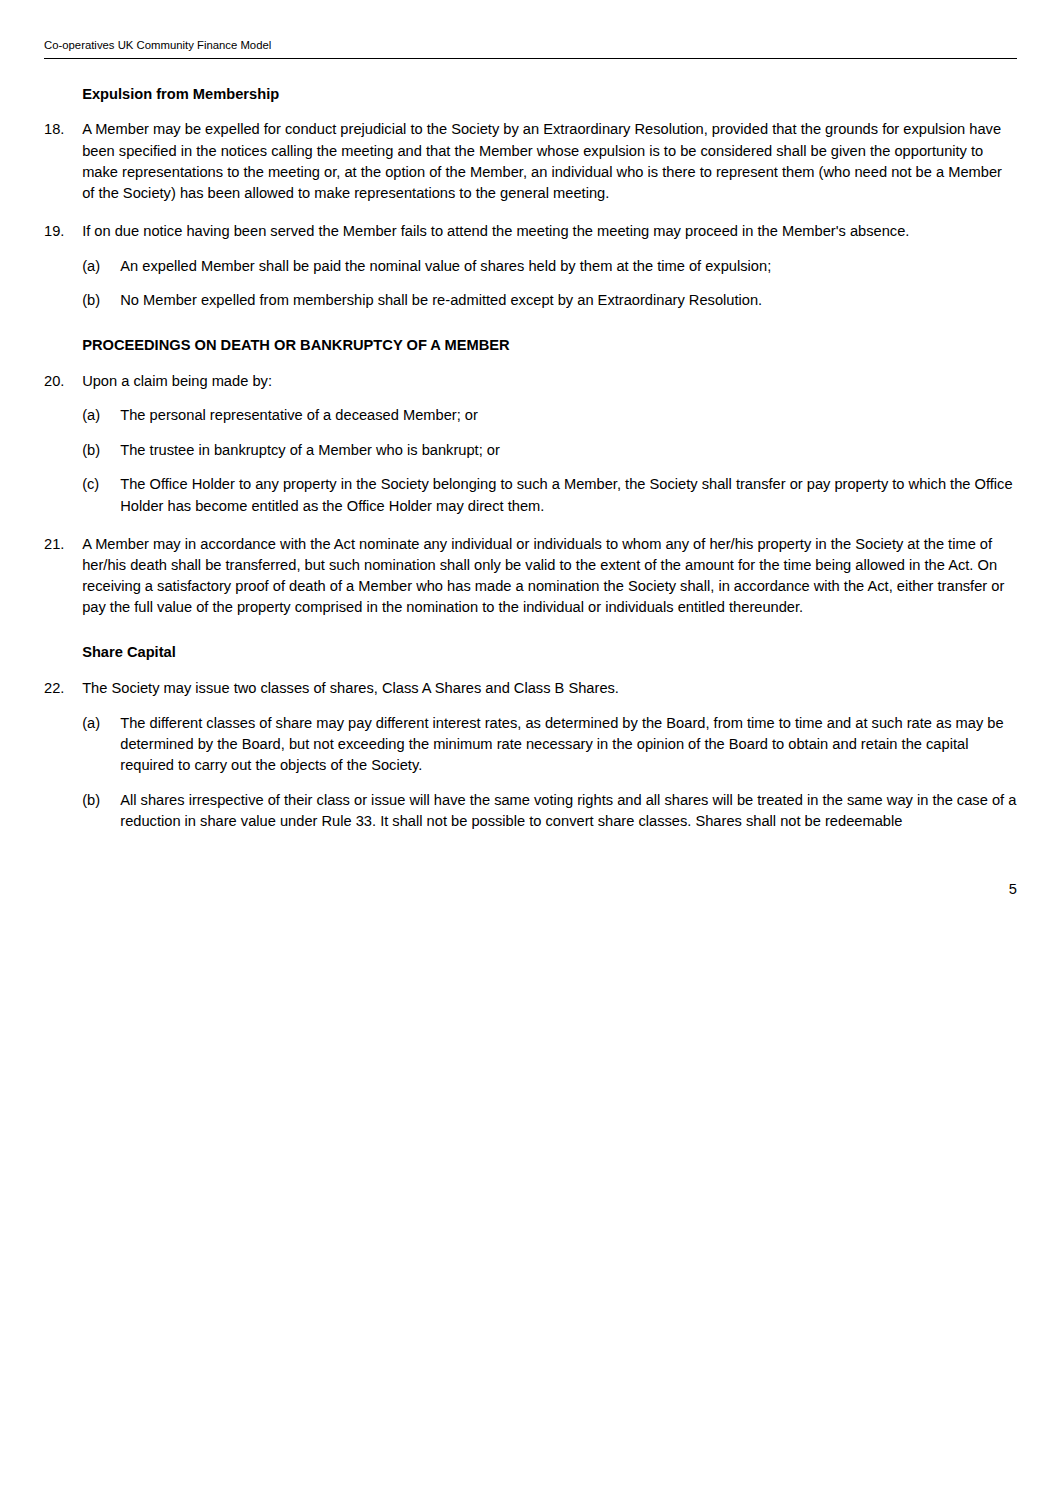Co-operatives UK Community Finance Model
Expulsion from Membership
18. A Member may be expelled for conduct prejudicial to the Society by an Extraordinary Resolution, provided that the grounds for expulsion have been specified in the notices calling the meeting and that the Member whose expulsion is to be considered shall be given the opportunity to make representations to the meeting or, at the option of the Member, an individual who is there to represent them (who need not be a Member of the Society) has been allowed to make representations to the general meeting.
19. If on due notice having been served the Member fails to attend the meeting the meeting may proceed in the Member's absence.
(a) An expelled Member shall be paid the nominal value of shares held by them at the time of expulsion;
(b) No Member expelled from membership shall be re-admitted except by an Extraordinary Resolution.
PROCEEDINGS ON DEATH OR BANKRUPTCY OF A MEMBER
20. Upon a claim being made by:
(a) The personal representative of a deceased Member; or
(b) The trustee in bankruptcy of a Member who is bankrupt; or
(c) The Office Holder to any property in the Society belonging to such a Member, the Society shall transfer or pay property to which the Office Holder has become entitled as the Office Holder may direct them.
21. A Member may in accordance with the Act nominate any individual or individuals to whom any of her/his property in the Society at the time of her/his death shall be transferred, but such nomination shall only be valid to the extent of the amount for the time being allowed in the Act. On receiving a satisfactory proof of death of a Member who has made a nomination the Society shall, in accordance with the Act, either transfer or pay the full value of the property comprised in the nomination to the individual or individuals entitled thereunder.
Share Capital
22. The Society may issue two classes of shares, Class A Shares and Class B Shares.
(a) The different classes of share may pay different interest rates, as determined by the Board, from time to time and at such rate as may be determined by the Board, but not exceeding the minimum rate necessary in the opinion of the Board to obtain and retain the capital required to carry out the objects of the Society.
(b) All shares irrespective of their class or issue will have the same voting rights and all shares will be treated in the same way in the case of a reduction in share value under Rule 33. It shall not be possible to convert share classes. Shares shall not be redeemable
5